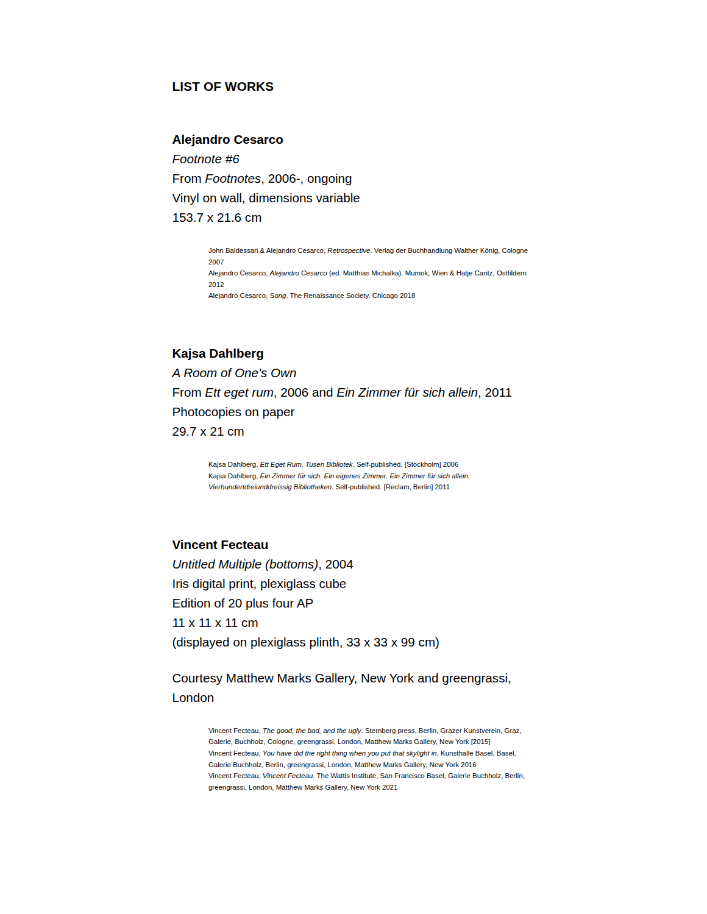LIST OF WORKS
Alejandro Cesarco
Footnote #6
From Footnotes, 2006-, ongoing
Vinyl on wall, dimensions variable
153.7 x 21.6 cm
John Baldessari & Alejandro Cesarco, Retrospective. Verlag der Buchhandlung Walther König, Cologne 2007
Alejandro Cesarco, Alejandro Cesarco (ed. Matthias Michalka). Mumok, Wien & Hatje Cantz, Ostfildern 2012
Alejandro Cesarco, Song. The Renaissance Society. Chicago 2018
Kajsa Dahlberg
A Room of One's Own
From Ett eget rum, 2006 and Ein Zimmer für sich allein, 2011
Photocopies on paper
29.7 x 21 cm
Kajsa Dahlberg, Ett Eget Rum. Tusen Bibliotek. Self-published. [Stockholm] 2006
Kajsa Dahlberg, Ein Zimmer für sich. Ein eigenes Zimmer. Ein Zimmer für sich allein. Vierhundertdreiunddreissig Bibliotheken. Self-published. [Reclam, Berlin] 2011
Vincent Fecteau
Untitled Multiple (bottoms), 2004
Iris digital print, plexiglass cube
Edition of 20 plus four AP
11 x 11 x 11 cm
(displayed on plexiglass plinth, 33 x 33 x 99 cm)
Courtesy Matthew Marks Gallery, New York and greengrassi, London
Vincent Fecteau, The good, the bad, and the ugly. Sternberg press, Berlin, Grazer Kunstverein, Graz, Galerie, Buchholz, Cologne, greengrassi, London, Matthew Marks Gallery, New York [2015]
Vincent Fecteau, You have did the right thing when you put that skylight in. Kunsthalle Basel, Basel, Galerie Buchholz, Berlin, greengrassi, London, Matthew Marks Gallery, New York 2016
Vincent Fecteau, Vincent Fecteau. The Wattis Institute, San Francisco Basel, Galerie Buchholz, Berlin, greengrassi, London, Matthew Marks Gallery, New York 2021